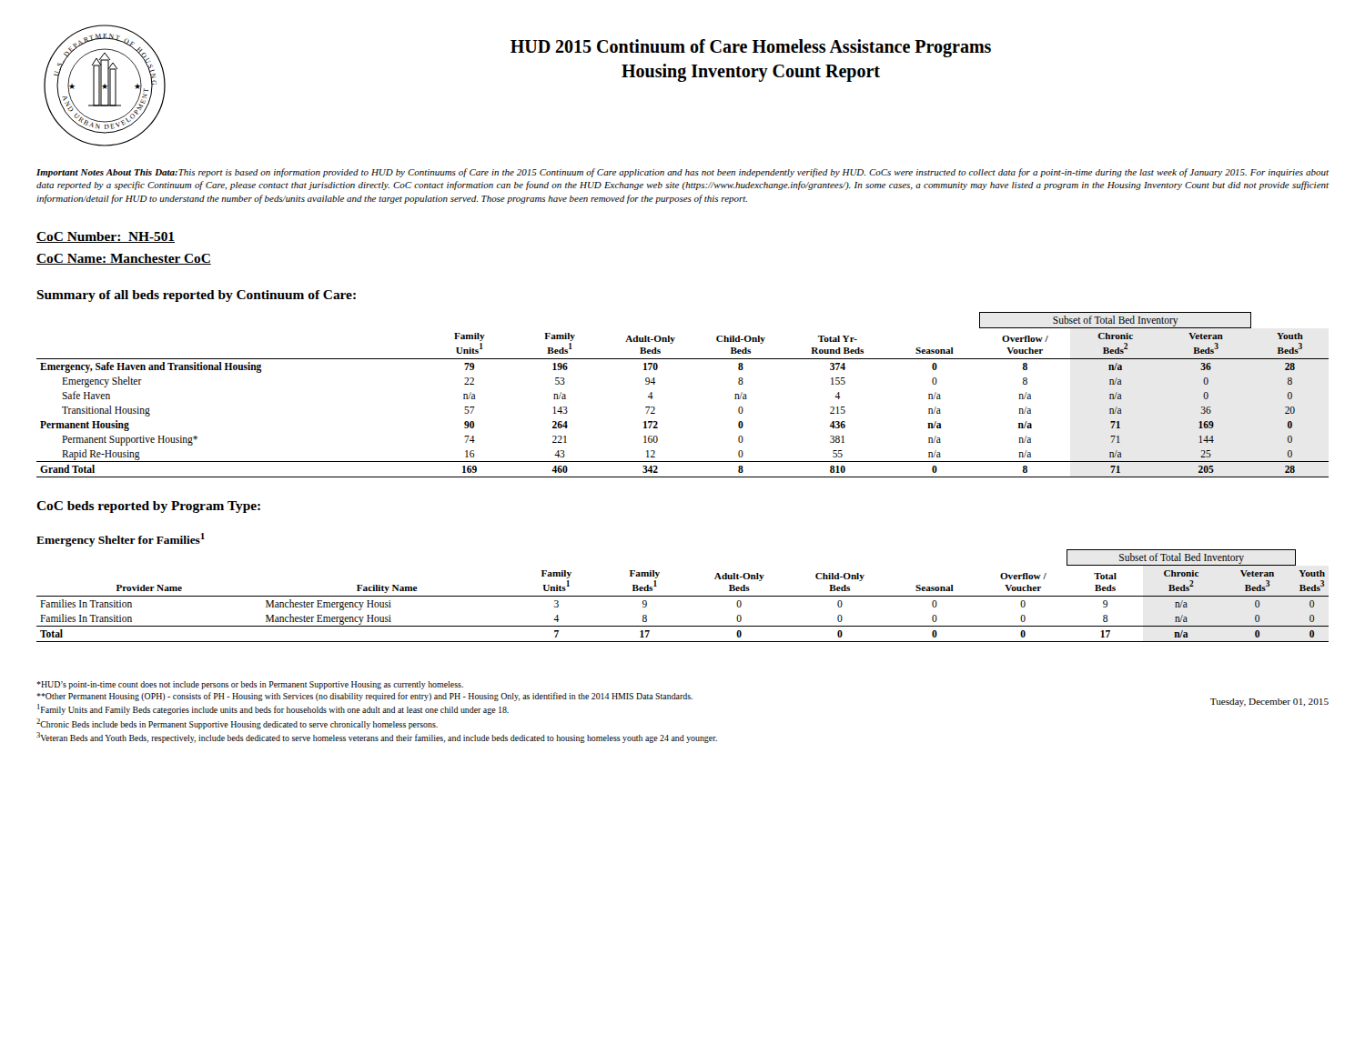U.S. DEPARTMENT OF HOUSING AND URBAN DEVELOPMENT ★ ★ ★
HUD 2015 Continuum of Care Homeless Assistance Programs
Housing Inventory Count Report
Important Notes About This Data: This report is based on information provided to HUD by Continuums of Care in the 2015 Continuum of Care application and has not been independently verified by HUD. CoCs were instructed to collect data for a point-in-time during the last week of January 2015. For inquiries about data reported by a specific Continuum of Care, please contact that jurisdiction directly. CoC contact information can be found on the HUD Exchange web site (https://www.hudexchange.info/grantees/). In some cases, a community may have listed a program in the Housing Inventory Count but did not provide sufficient information/detail for HUD to understand the number of beds/units available and the target population served. Those programs have been removed for the purposes of this report.
CoC Number: NH-501
CoC Name: Manchester CoC
Summary of all beds reported by Continuum of Care:
| | Subset of Total Bed Inventory | |
| | Family Units 1 | Family Beds 1 | Adult-Only Beds | Child-Only Beds | Total Yr- Round Beds | Seasonal | Overflow / Voucher | Chronic Beds 2 | Veteran Beds 3 | Youth Beds 3 |
| Emergency, Safe Haven and Transitional Housing | 79 | 196 | 170 | 8 | 374 | 0 | 8 | n/a | 36 | 28 |
| Emergency Shelter | 22 | 53 | 94 | 8 | 155 | 0 | 8 | n/a | 0 | 8 |
| Safe Haven | n/a | n/a | 4 | n/a | 4 | n/a | n/a | n/a | 0 | 0 |
| Transitional Housing | 57 | 143 | 72 | 0 | 215 | n/a | n/a | n/a | 36 | 20 |
| Permanent Housing | 90 | 264 | 172 | 0 | 436 | n/a | n/a | 71 | 169 | 0 |
| Permanent Supportive Housing* | 74 | 221 | 160 | 0 | 381 | n/a | n/a | 71 | 144 | 0 |
| Rapid Re-Housing | 16 | 43 | 12 | 0 | 55 | n/a | n/a | n/a | 25 | 0 |
| Grand Total | 169 | 460 | 342 | 8 | 810 | 0 | 8 | 71 | 205 | 28 |
CoC beds reported by Program Type:
Emergency Shelter for Families1
| | Subset of Total Bed Inventory | |
| Provider Name | Facility Name | Family Units 1 | Family Beds 1 | Adult-Only Beds | Child-Only Beds | Seasonal | Overflow / Voucher | Total Beds | Chronic Beds 2 | Veteran Beds 3 | Youth Beds 3 |
| Families In Transition | Manchester Emergency Housi | 3 | 9 | 0 | 0 | 0 | 0 | 9 | n/a | 0 | 0 |
| Families In Transition | Manchester Emergency Housi | 4 | 8 | 0 | 0 | 0 | 0 | 8 | n/a | 0 | 0 |
| Total | | 7 | 17 | 0 | 0 | 0 | 0 | 17 | n/a | 0 | 0 |
Tuesday, December 01, 2015
*HUD’s point-in-time count does not include persons or beds in Permanent Supportive Housing as currently homeless.
**Other Permanent Housing (OPH) - consists of PH - Housing with Services (no disability required for entry) and PH - Housing Only, as identified in the 2014 HMIS Data Standards.
1Family Units and Family Beds categories include units and beds for households with one adult and at least one child under age 18.
2Chronic Beds include beds in Permanent Supportive Housing dedicated to serve chronically homeless persons.
3Veteran Beds and Youth Beds, respectively, include beds dedicated to serve homeless veterans and their families, and include beds dedicated to housing homeless youth age 24 and younger.